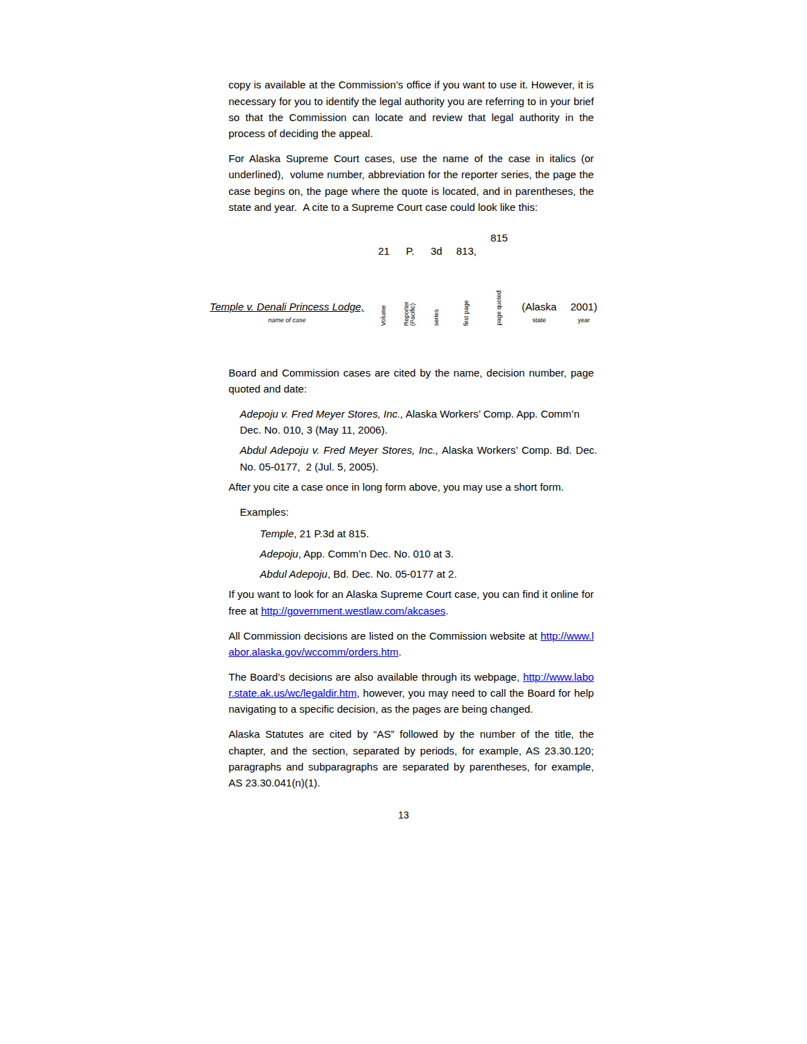copy is available at the Commission’s office if you want to use it. However, it is necessary for you to identify the legal authority you are referring to in your brief so that the Commission can locate and review that legal authority in the process of deciding the appeal.
For Alaska Supreme Court cases, use the name of the case in italics (or underlined), volume number, abbreviation for the reporter series, the page the case begins on, the page where the quote is located, and in parentheses, the state and year. A cite to a Supreme Court case could look like this:
Temple v. Denali Princess Lodge, name of case 21 Volume P. Reporter
(Pacific) 3d series 813, first page 815 page quoted (Alaska state 2001) year
Board and Commission cases are cited by the name, decision number, page quoted and date:
Adepoju v. Fred Meyer Stores, Inc., Alaska Workers’ Comp. App. Comm’n Dec. No. 010, 3 (May 11, 2006).
Abdul Adepoju v. Fred Meyer Stores, Inc., Alaska Workers’ Comp. Bd. Dec. No. 05-0177, 2 (Jul. 5, 2005).
After you cite a case once in long form above, you may use a short form.
Examples:
Temple, 21 P.3d at 815.
Adepoju, App. Comm’n Dec. No. 010 at 3.
Abdul Adepoju, Bd. Dec. No. 05-0177 at 2.
If you want to look for an Alaska Supreme Court case, you can find it online for free at http://government.westlaw.com/akcases.
All Commission decisions are listed on the Commission website at http://www.labor.alaska.gov/wccomm/orders.htm.
The Board’s decisions are also available through its webpage, http://www.labor.state.ak.us/wc/legaldir.htm, however, you may need to call the Board for help navigating to a specific decision, as the pages are being changed.
Alaska Statutes are cited by “AS” followed by the number of the title, the chapter, and the section, separated by periods, for example, AS 23.30.120; paragraphs and subparagraphs are separated by parentheses, for example, AS 23.30.041(n)(1).
13